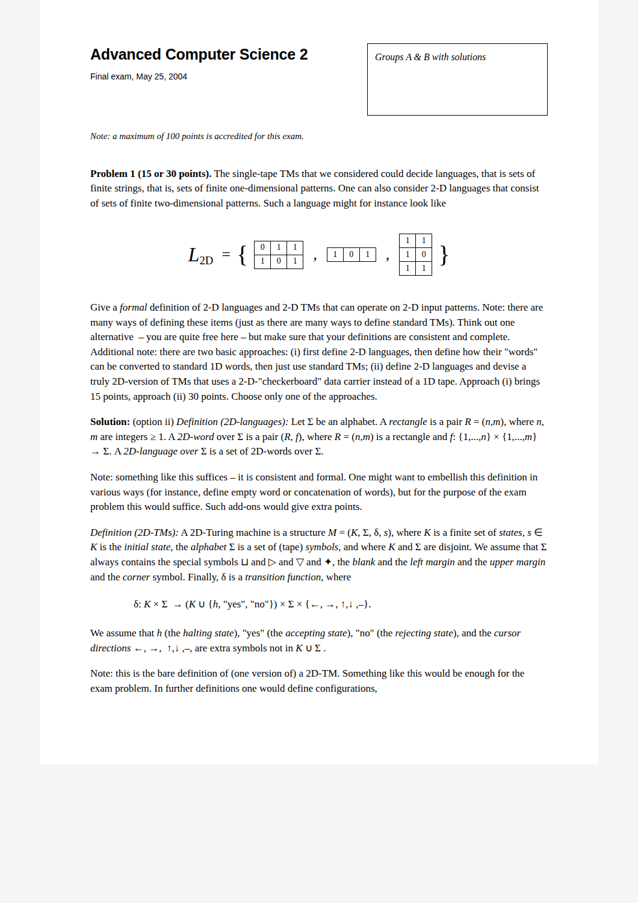Advanced Computer Science 2
Final exam, May 25, 2004
Groups A & B with solutions
Note: a maximum of 100 points is accredited for this exam.
Problem 1 (15 or 30 points). The single-tape TMs that we considered could decide languages, that is sets of finite strings, that is, sets of finite one-dimensional patterns. One can also consider 2-D languages that consist of sets of finite two-dimensional patterns. Such a language might for instance look like
L2D = {
| 0 | 1 | 1 |
| 1 | 0 | 1 |
,
| 1 | 0 | 1 |
,
| 1 | 1 |
| 1 | 0 |
| 1 | 1 |
}
Give a formal definition of 2-D languages and 2-D TMs that can operate on 2-D input patterns. Note: there are many ways of defining these items (just as there are many ways to define standard TMs). Think out one alternative – you are quite free here – but make sure that your definitions are consistent and complete. Additional note: there are two basic approaches: (i) first define 2-D languages, then define how their "words" can be converted to standard 1D words, then just use standard TMs; (ii) define 2-D languages and devise a truly 2D-version of TMs that uses a 2-D-"checkerboard" data carrier instead of a 1D tape. Approach (i) brings 15 points, approach (ii) 30 points. Choose only one of the approaches.
Solution: (option ii) Definition (2D-languages): Let Σ be an alphabet. A rectangle is a pair R = (n,m), where n, m are integers ≥ 1. A 2D-word over Σ is a pair (R, f), where R = (n,m) is a rectangle and f: {1,...,n} × {1,...,m} → Σ. A 2D-language over Σ is a set of 2D-words over Σ.
Note: something like this suffices – it is consistent and formal. One might want to embellish this definition in various ways (for instance, define empty word or concatenation of words), but for the purpose of the exam problem this would suffice. Such add-ons would give extra points.
Definition (2D-TMs): A 2D-Turing machine is a structure M = (K, Σ, δ, s), where K is a finite set of states, s ∈ K is the initial state, the alphabet Σ is a set of (tape) symbols, and where K and Σ are disjoint. We assume that Σ always contains the special symbols ⊔ and ▷ and ▽ and ✦, the blank and the left margin and the upper margin and the corner symbol. Finally, δ is a transition function, where
δ: K × Σ → (K ∪ {h, "yes", "no"}) × Σ × {←, →, ↑,↓ ,–}.
We assume that h (the halting state), "yes" (the accepting state), "no" (the rejecting state), and the cursor directions ←, →, ↑,↓ ,–, are extra symbols not in K ∪ Σ .
Note: this is the bare definition of (one version of) a 2D-TM. Something like this would be enough for the exam problem. In further definitions one would define configurations,